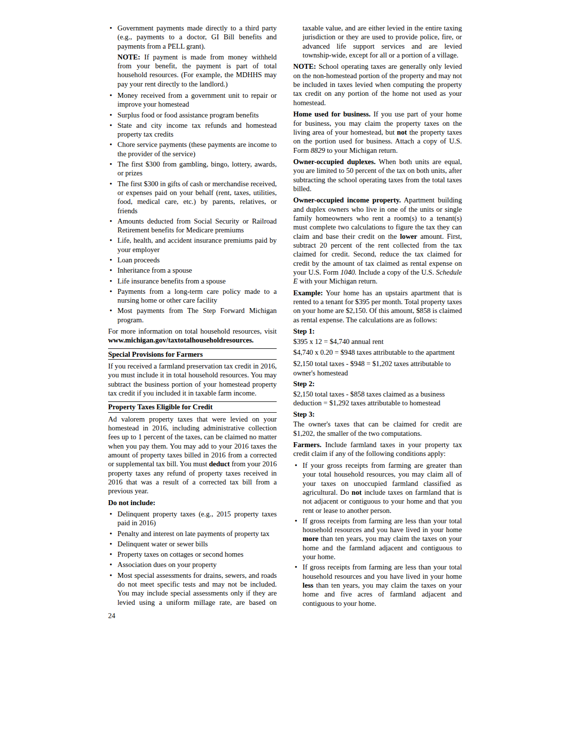Government payments made directly to a third party (e.g., payments to a doctor, GI Bill benefits and payments from a PELL grant).
NOTE: If payment is made from money withheld from your benefit, the payment is part of total household resources. (For example, the MDHHS may pay your rent directly to the landlord.)
Money received from a government unit to repair or improve your homestead
Surplus food or food assistance program benefits
State and city income tax refunds and homestead property tax credits
Chore service payments (these payments are income to the provider of the service)
The first $300 from gambling, bingo, lottery, awards, or prizes
The first $300 in gifts of cash or merchandise received, or expenses paid on your behalf (rent, taxes, utilities, food, medical care, etc.) by parents, relatives, or friends
Amounts deducted from Social Security or Railroad Retirement benefits for Medicare premiums
Life, health, and accident insurance premiums paid by your employer
Loan proceeds
Inheritance from a spouse
Life insurance benefits from a spouse
Payments from a long-term care policy made to a nursing home or other care facility
Most payments from The Step Forward Michigan program.
For more information on total household resources, visit www.michigan.gov/taxtotalhouseholdresources.
Special Provisions for Farmers
If you received a farmland preservation tax credit in 2016, you must include it in total household resources. You may subtract the business portion of your homestead property tax credit if you included it in taxable farm income.
Property Taxes Eligible for Credit
Ad valorem property taxes that were levied on your homestead in 2016, including administrative collection fees up to 1 percent of the taxes, can be claimed no matter when you pay them. You may add to your 2016 taxes the amount of property taxes billed in 2016 from a corrected or supplemental tax bill. You must deduct from your 2016 property taxes any refund of property taxes received in 2016 that was a result of a corrected tax bill from a previous year.
Do not include:
Delinquent property taxes (e.g., 2015 property taxes paid in 2016)
Penalty and interest on late payments of property tax
Delinquent water or sewer bills
Property taxes on cottages or second homes
Association dues on your property
Most special assessments for drains, sewers, and roads do not meet specific tests and may not be included. You may include special assessments only if they are levied using a uniform millage rate, are based on taxable value, and are either levied in the entire taxing jurisdiction or they are used to provide police, fire, or advanced life support services and are levied township-wide, except for all or a portion of a village.
NOTE: School operating taxes are generally only levied on the non-homestead portion of the property and may not be included in taxes levied when computing the property tax credit on any portion of the home not used as your homestead.
Home used for business. If you use part of your home for business, you may claim the property taxes on the living area of your homestead, but not the property taxes on the portion used for business. Attach a copy of U.S. Form 8829 to your Michigan return.
Owner-occupied duplexes. When both units are equal, you are limited to 50 percent of the tax on both units, after subtracting the school operating taxes from the total taxes billed.
Owner-occupied income property. Apartment building and duplex owners who live in one of the units or single family homeowners who rent a room(s) to a tenant(s) must complete two calculations to figure the tax they can claim and base their credit on the lower amount. First, subtract 20 percent of the rent collected from the tax claimed for credit. Second, reduce the tax claimed for credit by the amount of tax claimed as rental expense on your U.S. Form 1040. Include a copy of the U.S. Schedule E with your Michigan return.
Example: Your home has an upstairs apartment that is rented to a tenant for $395 per month. Total property taxes on your home are $2,150. Of this amount, $858 is claimed as rental expense. The calculations are as follows:
Step 1:
$395 x 12 = $4,740 annual rent
$4,740 x 0.20 = $948 taxes attributable to the apartment
$2,150 total taxes - $948 = $1,202 taxes attributable to owner's homestead
Step 2:
$2,150 total taxes - $858 taxes claimed as a business deduction = $1,292 taxes attributable to homestead
Step 3:
The owner's taxes that can be claimed for credit are $1,202, the smaller of the two computations.
Farmers. Include farmland taxes in your property tax credit claim if any of the following conditions apply:
If your gross receipts from farming are greater than your total household resources, you may claim all of your taxes on unoccupied farmland classified as agricultural. Do not include taxes on farmland that is not adjacent or contiguous to your home and that you rent or lease to another person.
If gross receipts from farming are less than your total household resources and you have lived in your home more than ten years, you may claim the taxes on your home and the farmland adjacent and contiguous to your home.
If gross receipts from farming are less than your total household resources and you have lived in your home less than ten years, you may claim the taxes on your home and five acres of farmland adjacent and contiguous to your home.
24